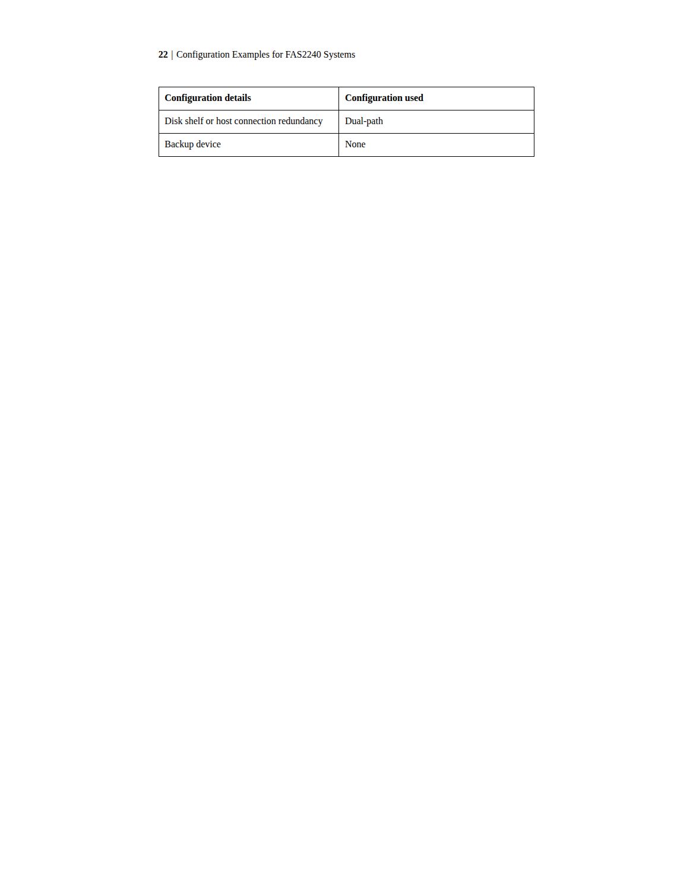22|Configuration Examples for FAS2240 Systems
| Configuration details | Configuration used |
| --- | --- |
| Disk shelf or host connection redundancy | Dual-path |
| Backup device | None |